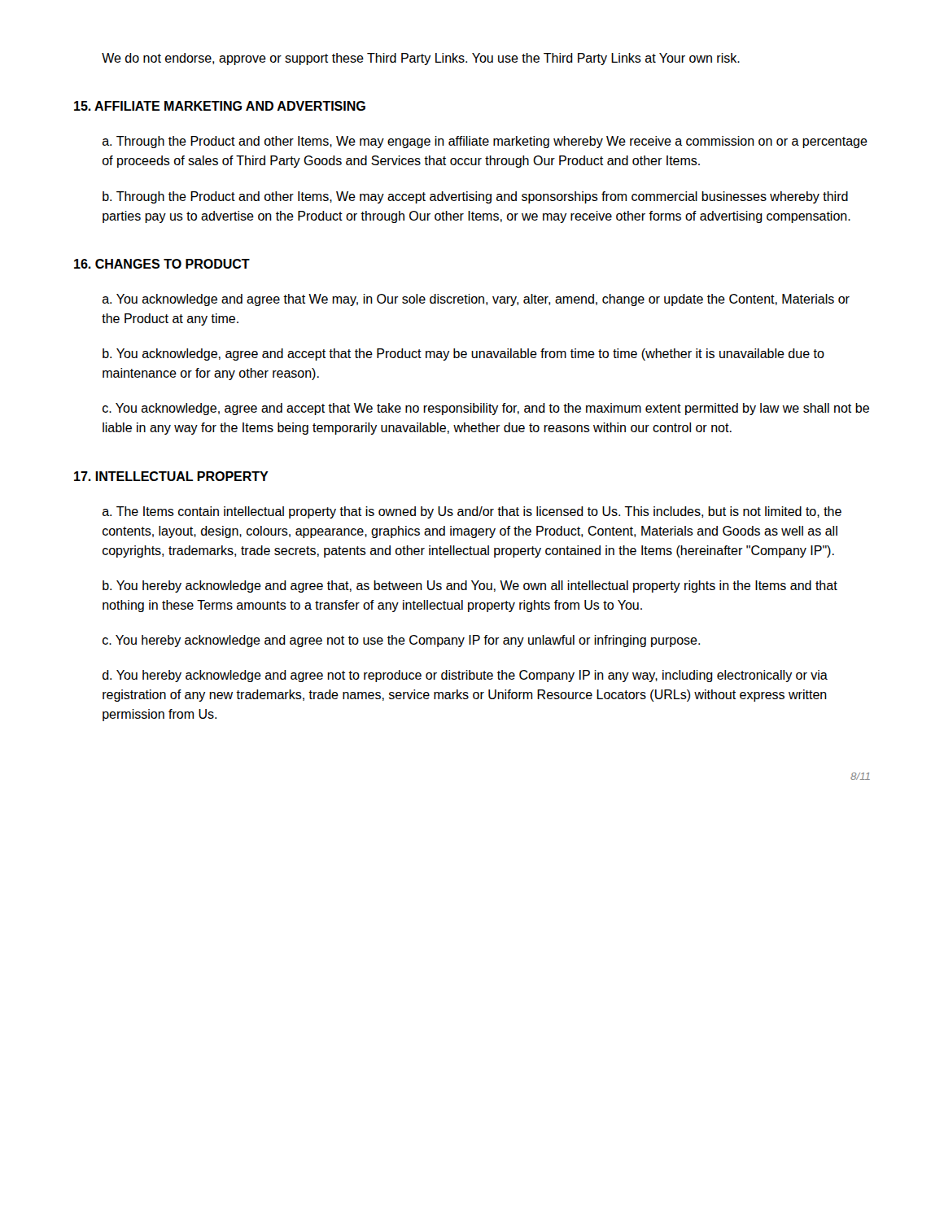We do not endorse, approve or support these Third Party Links. You use the Third Party Links at Your own risk.
15. AFFILIATE MARKETING AND ADVERTISING
a. Through the Product and other Items, We may engage in affiliate marketing whereby We receive a commission on or a percentage of proceeds of sales of Third Party Goods and Services that occur through Our Product and other Items.
b. Through the Product and other Items, We may accept advertising and sponsorships from commercial businesses whereby third parties pay us to advertise on the Product or through Our other Items, or we may receive other forms of advertising compensation.
16. CHANGES TO PRODUCT
a. You acknowledge and agree that We may, in Our sole discretion, vary, alter, amend, change or update the Content, Materials or the Product at any time.
b. You acknowledge, agree and accept that the Product may be unavailable from time to time (whether it is unavailable due to maintenance or for any other reason).
c. You acknowledge, agree and accept that We take no responsibility for, and to the maximum extent permitted by law we shall not be liable in any way for the Items being temporarily unavailable, whether due to reasons within our control or not.
17. INTELLECTUAL PROPERTY
a. The Items contain intellectual property that is owned by Us and/or that is licensed to Us. This includes, but is not limited to, the contents, layout, design, colours, appearance, graphics and imagery of the Product, Content, Materials and Goods as well as all copyrights, trademarks, trade secrets, patents and other intellectual property contained in the Items (hereinafter "Company IP").
b. You hereby acknowledge and agree that, as between Us and You, We own all intellectual property rights in the Items and that nothing in these Terms amounts to a transfer of any intellectual property rights from Us to You.
c. You hereby acknowledge and agree not to use the Company IP for any unlawful or infringing purpose.
d. You hereby acknowledge and agree not to reproduce or distribute the Company IP in any way, including electronically or via registration of any new trademarks, trade names, service marks or Uniform Resource Locators (URLs) without express written permission from Us.
8/11